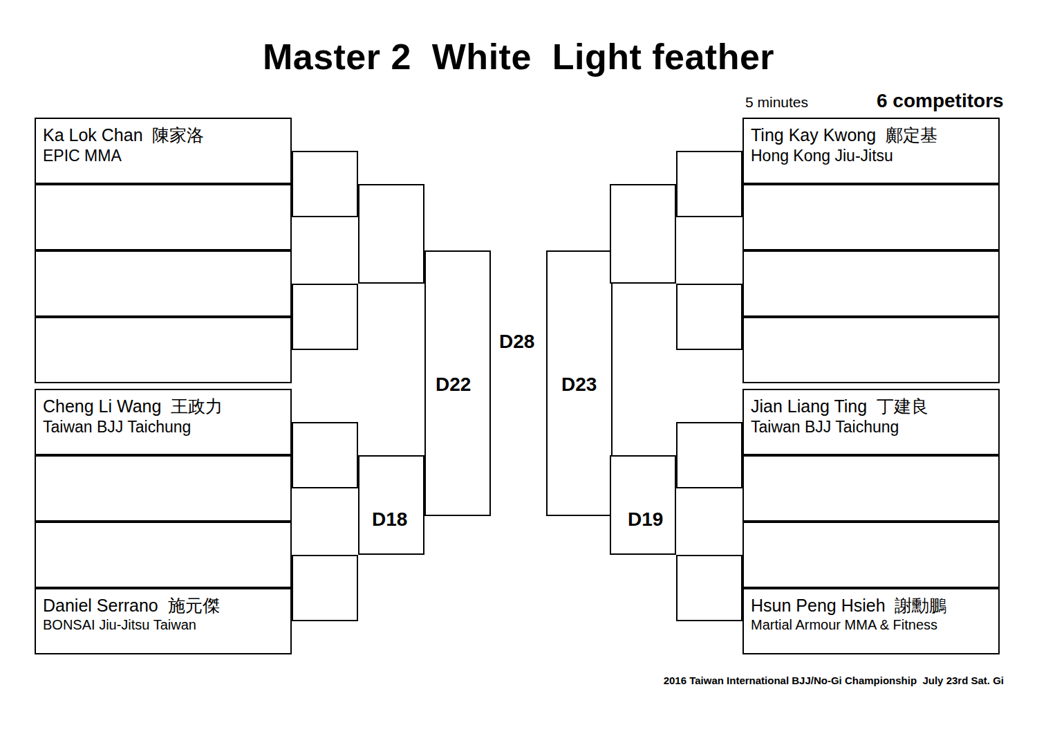Master 2 White Light feather
5 minutes
6 competitors
Ka Lok Chan 陳家洛
EPIC MMA
Cheng Li Wang 王政力
Taiwan BJJ Taichung
Daniel Serrano 施元傑
BONSAI Jiu-Jitsu Taiwan
D22
D18
D28
Ting Kay Kwong 鄺定基
Hong Kong Jiu-Jitsu
Jian Liang Ting 丁建良
Taiwan BJJ Taichung
Hsun Peng Hsieh 謝勳鵬
Martial Armour MMA & Fitness
D23
D19
2016 Taiwan International BJJ/No-Gi Championship July 23rd Sat. Gi